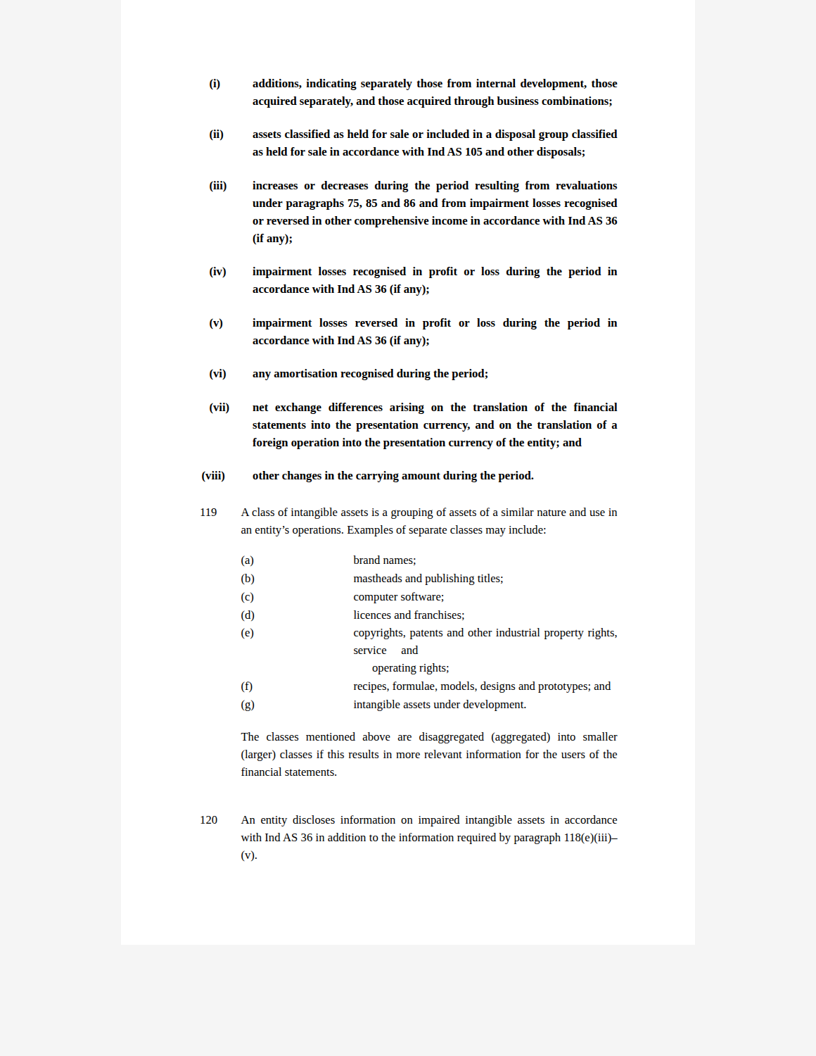(i) additions, indicating separately those from internal development, those acquired separately, and those acquired through business combinations;
(ii) assets classified as held for sale or included in a disposal group classified as held for sale in accordance with Ind AS 105 and other disposals;
(iii) increases or decreases during the period resulting from revaluations under paragraphs 75, 85 and 86 and from impairment losses recognised or reversed in other comprehensive income in accordance with Ind AS 36 (if any);
(iv) impairment losses recognised in profit or loss during the period in accordance with Ind AS 36 (if any);
(v) impairment losses reversed in profit or loss during the period in accordance with Ind AS 36 (if any);
(vi) any amortisation recognised during the period;
(vii) net exchange differences arising on the translation of the financial statements into the presentation currency, and on the translation of a foreign operation into the presentation currency of the entity; and
(viii) other changes in the carrying amount during the period.
119
A class of intangible assets is a grouping of assets of a similar nature and use in an entity’s operations. Examples of separate classes may include:
(a) brand names;
(b) mastheads and publishing titles;
(c) computer software;
(d) licences and franchises;
(e) copyrights, patents and other industrial property rights, service and operating rights;
(f) recipes, formulae, models, designs and prototypes; and
(g) intangible assets under development.
The classes mentioned above are disaggregated (aggregated) into smaller (larger) classes if this results in more relevant information for the users of the financial statements.
120
An entity discloses information on impaired intangible assets in accordance with Ind AS 36 in addition to the information required by paragraph 118(e)(iii)–(v).